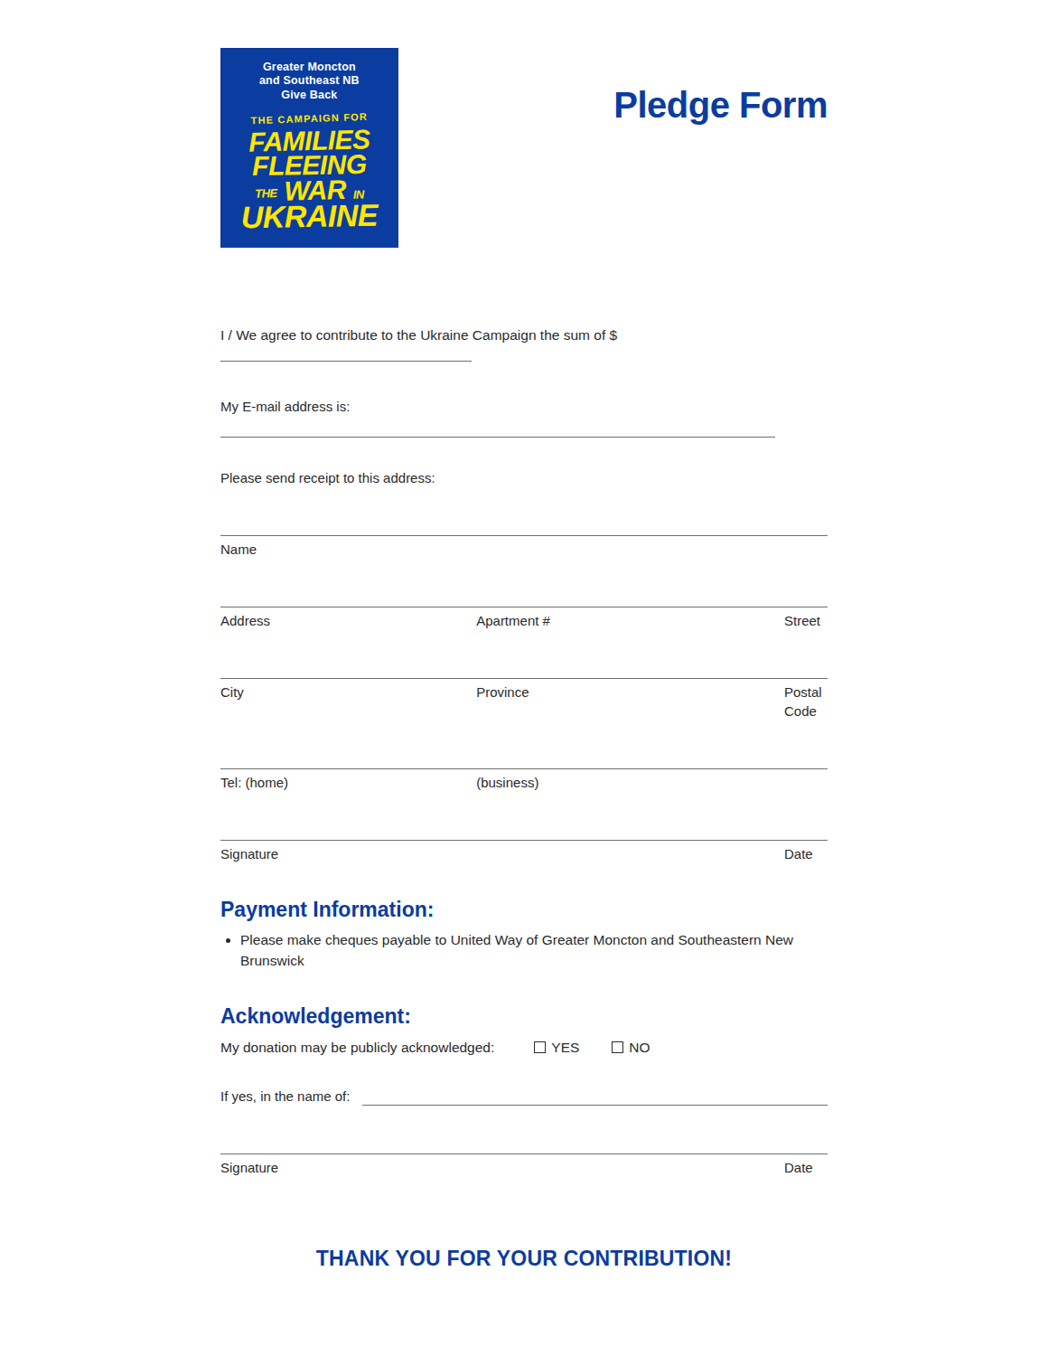Greater Moncton
and Southeast NB
Give Back
THE CAMPAIGN FOR
Families
Fleeing
THE War IN
Ukraine
Pledge Form
I / We agree to contribute to the Ukraine Campaign the sum of $
My E-mail address is:
Please send receipt to this address:
Name
Address Apartment # Street
City Province Postal Code
Tel: (home) (business)
Signature Date
Payment Information:
Please make cheques payable to United Way of Greater Moncton and Southeastern New Brunswick
Acknowledgement:
My donation may be publicly acknowledged: YES NO
If yes, in the name of:
Signature Date
THANK YOU FOR YOUR CONTRIBUTION!